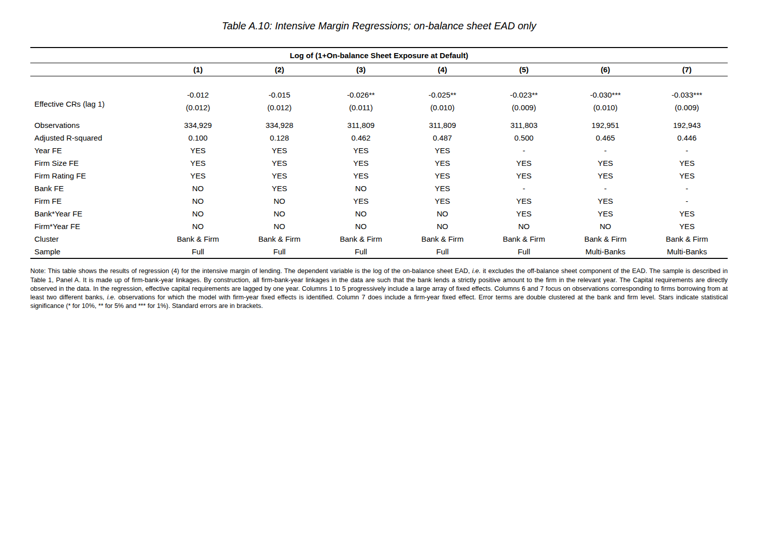Table A.10: Intensive Margin Regressions; on-balance sheet EAD only
Log of (1+On-balance Sheet Exposure at Default)
| | (1) | (2) | (3) | (4) | (5) | (6) | (7) |
| --- | --- | --- | --- | --- | --- | --- | --- |
| Effective CRs (lag 1) | -0.012 | -0.015 | -0.026** | -0.025** | -0.023** | -0.030*** | -0.033*** |
| (0.012) | (0.012) | (0.011) | (0.010) | (0.009) | (0.010) | (0.009) |
| Observations | 334,929 | 334,928 | 311,809 | 311,809 | 311,803 | 192,951 | 192,943 |
| Adjusted R-squared | 0.100 | 0.128 | 0.462 | 0.487 | 0.500 | 0.465 | 0.446 |
| Year FE | YES | YES | YES | YES | - | - | - |
| Firm Size FE | YES | YES | YES | YES | YES | YES | YES |
| Firm Rating FE | YES | YES | YES | YES | YES | YES | YES |
| Bank FE | NO | YES | NO | YES | - | - | - |
| Firm FE | NO | NO | YES | YES | YES | YES | - |
| Bank*Year FE | NO | NO | NO | NO | YES | YES | YES |
| Firm*Year FE | NO | NO | NO | NO | NO | NO | YES |
| Cluster | Bank & Firm | Bank & Firm | Bank & Firm | Bank & Firm | Bank & Firm | Bank & Firm | Bank & Firm |
| Sample | Full | Full | Full | Full | Full | Multi-Banks | Multi-Banks |
Note: This table shows the results of regression (4) for the intensive margin of lending. The dependent variable is the log of the on-balance sheet EAD, i.e. it excludes the off-balance sheet component of the EAD. The sample is described in Table 1, Panel A. It is made up of firm-bank-year linkages. By construction, all firm-bank-year linkages in the data are such that the bank lends a strictly positive amount to the firm in the relevant year. The Capital requirements are directly observed in the data. In the regression, effective capital requirements are lagged by one year. Columns 1 to 5 progressively include a large array of fixed effects. Columns 6 and 7 focus on observations corresponding to firms borrowing from at least two different banks, i.e. observations for which the model with firm-year fixed effects is identified. Column 7 does include a firm-year fixed effect. Error terms are double clustered at the bank and firm level. Stars indicate statistical significance (* for 10%, ** for 5% and *** for 1%). Standard errors are in brackets.